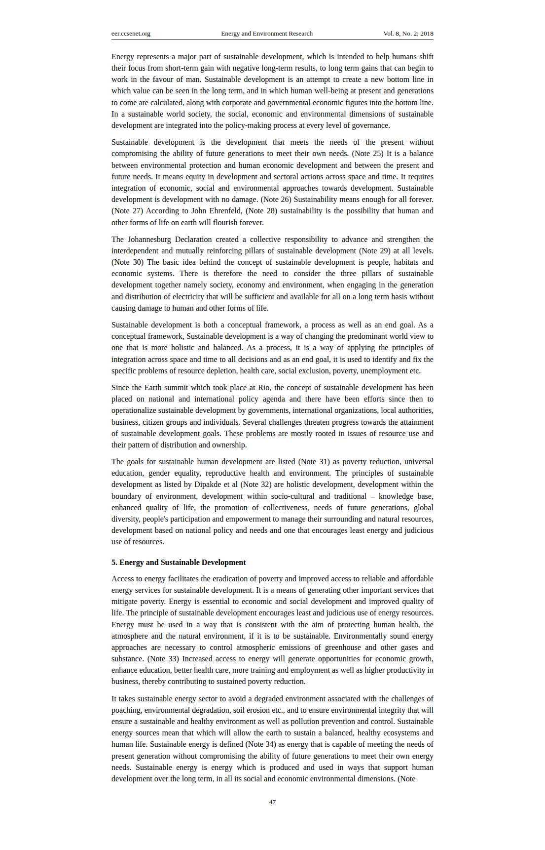eer.ccsenet.org Energy and Environment Research Vol. 8, No. 2; 2018
Energy represents a major part of sustainable development, which is intended to help humans shift their focus from short-term gain with negative long-term results, to long term gains that can begin to work in the favour of man. Sustainable development is an attempt to create a new bottom line in which value can be seen in the long term, and in which human well-being at present and generations to come are calculated, along with corporate and governmental economic figures into the bottom line. In a sustainable world society, the social, economic and environmental dimensions of sustainable development are integrated into the policy-making process at every level of governance.
Sustainable development is the development that meets the needs of the present without compromising the ability of future generations to meet their own needs. (Note 25) It is a balance between environmental protection and human economic development and between the present and future needs. It means equity in development and sectoral actions across space and time. It requires integration of economic, social and environmental approaches towards development. Sustainable development is development with no damage. (Note 26) Sustainability means enough for all forever. (Note 27) According to John Ehrenfeld, (Note 28) sustainability is the possibility that human and other forms of life on earth will flourish forever.
The Johannesburg Declaration created a collective responsibility to advance and strengthen the interdependent and mutually reinforcing pillars of sustainable development (Note 29) at all levels. (Note 30) The basic idea behind the concept of sustainable development is people, habitats and economic systems. There is therefore the need to consider the three pillars of sustainable development together namely society, economy and environment, when engaging in the generation and distribution of electricity that will be sufficient and available for all on a long term basis without causing damage to human and other forms of life.
Sustainable development is both a conceptual framework, a process as well as an end goal. As a conceptual framework, Sustainable development is a way of changing the predominant world view to one that is more holistic and balanced. As a process, it is a way of applying the principles of integration across space and time to all decisions and as an end goal, it is used to identify and fix the specific problems of resource depletion, health care, social exclusion, poverty, unemployment etc.
Since the Earth summit which took place at Rio, the concept of sustainable development has been placed on national and international policy agenda and there have been efforts since then to operationalize sustainable development by governments, international organizations, local authorities, business, citizen groups and individuals. Several challenges threaten progress towards the attainment of sustainable development goals. These problems are mostly rooted in issues of resource use and their pattern of distribution and ownership.
The goals for sustainable human development are listed (Note 31) as poverty reduction, universal education, gender equality, reproductive health and environment. The principles of sustainable development as listed by Dipakde et al (Note 32) are holistic development, development within the boundary of environment, development within socio-cultural and traditional – knowledge base, enhanced quality of life, the promotion of collectiveness, needs of future generations, global diversity, people's participation and empowerment to manage their surrounding and natural resources, development based on national policy and needs and one that encourages least energy and judicious use of resources.
5. Energy and Sustainable Development
Access to energy facilitates the eradication of poverty and improved access to reliable and affordable energy services for sustainable development. It is a means of generating other important services that mitigate poverty. Energy is essential to economic and social development and improved quality of life. The principle of sustainable development encourages least and judicious use of energy resources. Energy must be used in a way that is consistent with the aim of protecting human health, the atmosphere and the natural environment, if it is to be sustainable. Environmentally sound energy approaches are necessary to control atmospheric emissions of greenhouse and other gases and substance. (Note 33) Increased access to energy will generate opportunities for economic growth, enhance education, better health care, more training and employment as well as higher productivity in business, thereby contributing to sustained poverty reduction.
It takes sustainable energy sector to avoid a degraded environment associated with the challenges of poaching, environmental degradation, soil erosion etc., and to ensure environmental integrity that will ensure a sustainable and healthy environment as well as pollution prevention and control. Sustainable energy sources mean that which will allow the earth to sustain a balanced, healthy ecosystems and human life. Sustainable energy is defined (Note 34) as energy that is capable of meeting the needs of present generation without compromising the ability of future generations to meet their own energy needs. Sustainable energy is energy which is produced and used in ways that support human development over the long term, in all its social and economic environmental dimensions. (Note
47